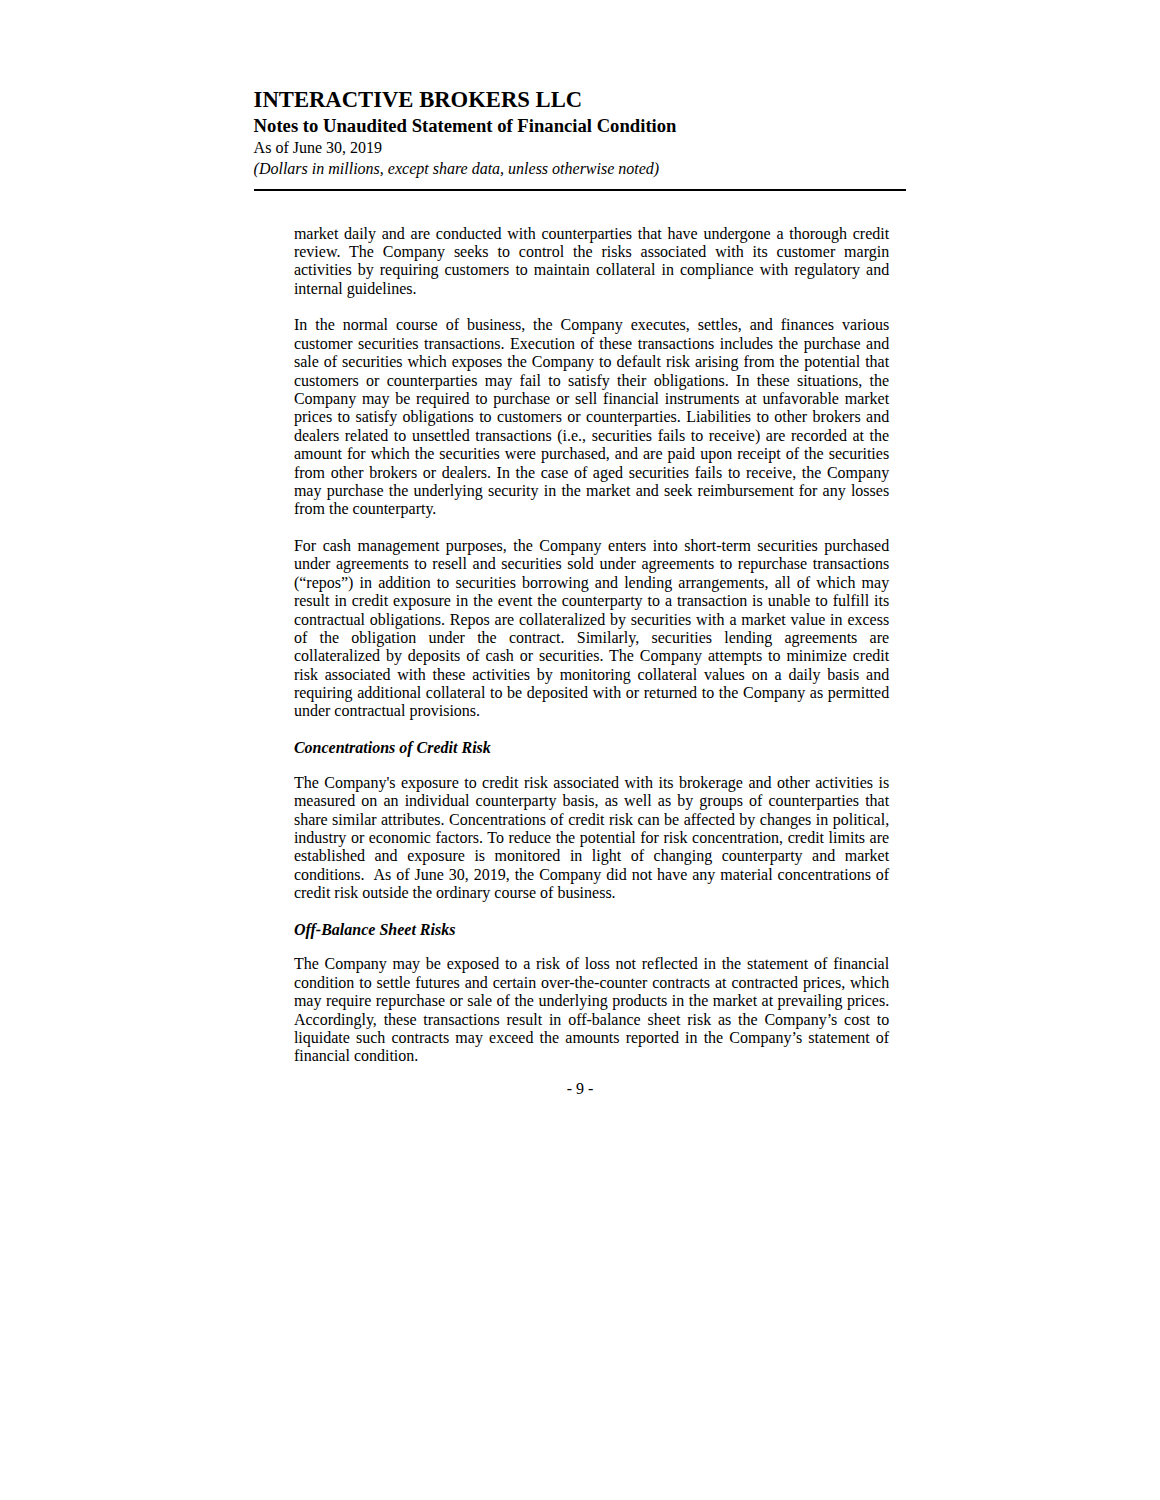INTERACTIVE BROKERS LLC
Notes to Unaudited Statement of Financial Condition
As of June 30, 2019
(Dollars in millions, except share data, unless otherwise noted)
market daily and are conducted with counterparties that have undergone a thorough credit review. The Company seeks to control the risks associated with its customer margin activities by requiring customers to maintain collateral in compliance with regulatory and internal guidelines.
In the normal course of business, the Company executes, settles, and finances various customer securities transactions. Execution of these transactions includes the purchase and sale of securities which exposes the Company to default risk arising from the potential that customers or counterparties may fail to satisfy their obligations. In these situations, the Company may be required to purchase or sell financial instruments at unfavorable market prices to satisfy obligations to customers or counterparties. Liabilities to other brokers and dealers related to unsettled transactions (i.e., securities fails to receive) are recorded at the amount for which the securities were purchased, and are paid upon receipt of the securities from other brokers or dealers. In the case of aged securities fails to receive, the Company may purchase the underlying security in the market and seek reimbursement for any losses from the counterparty.
For cash management purposes, the Company enters into short-term securities purchased under agreements to resell and securities sold under agreements to repurchase transactions (“repos”) in addition to securities borrowing and lending arrangements, all of which may result in credit exposure in the event the counterparty to a transaction is unable to fulfill its contractual obligations. Repos are collateralized by securities with a market value in excess of the obligation under the contract. Similarly, securities lending agreements are collateralized by deposits of cash or securities. The Company attempts to minimize credit risk associated with these activities by monitoring collateral values on a daily basis and requiring additional collateral to be deposited with or returned to the Company as permitted under contractual provisions.
Concentrations of Credit Risk
The Company's exposure to credit risk associated with its brokerage and other activities is measured on an individual counterparty basis, as well as by groups of counterparties that share similar attributes. Concentrations of credit risk can be affected by changes in political, industry or economic factors. To reduce the potential for risk concentration, credit limits are established and exposure is monitored in light of changing counterparty and market conditions. As of June 30, 2019, the Company did not have any material concentrations of credit risk outside the ordinary course of business.
Off-Balance Sheet Risks
The Company may be exposed to a risk of loss not reflected in the statement of financial condition to settle futures and certain over-the-counter contracts at contracted prices, which may require repurchase or sale of the underlying products in the market at prevailing prices. Accordingly, these transactions result in off-balance sheet risk as the Company’s cost to liquidate such contracts may exceed the amounts reported in the Company’s statement of financial condition.
- 9 -